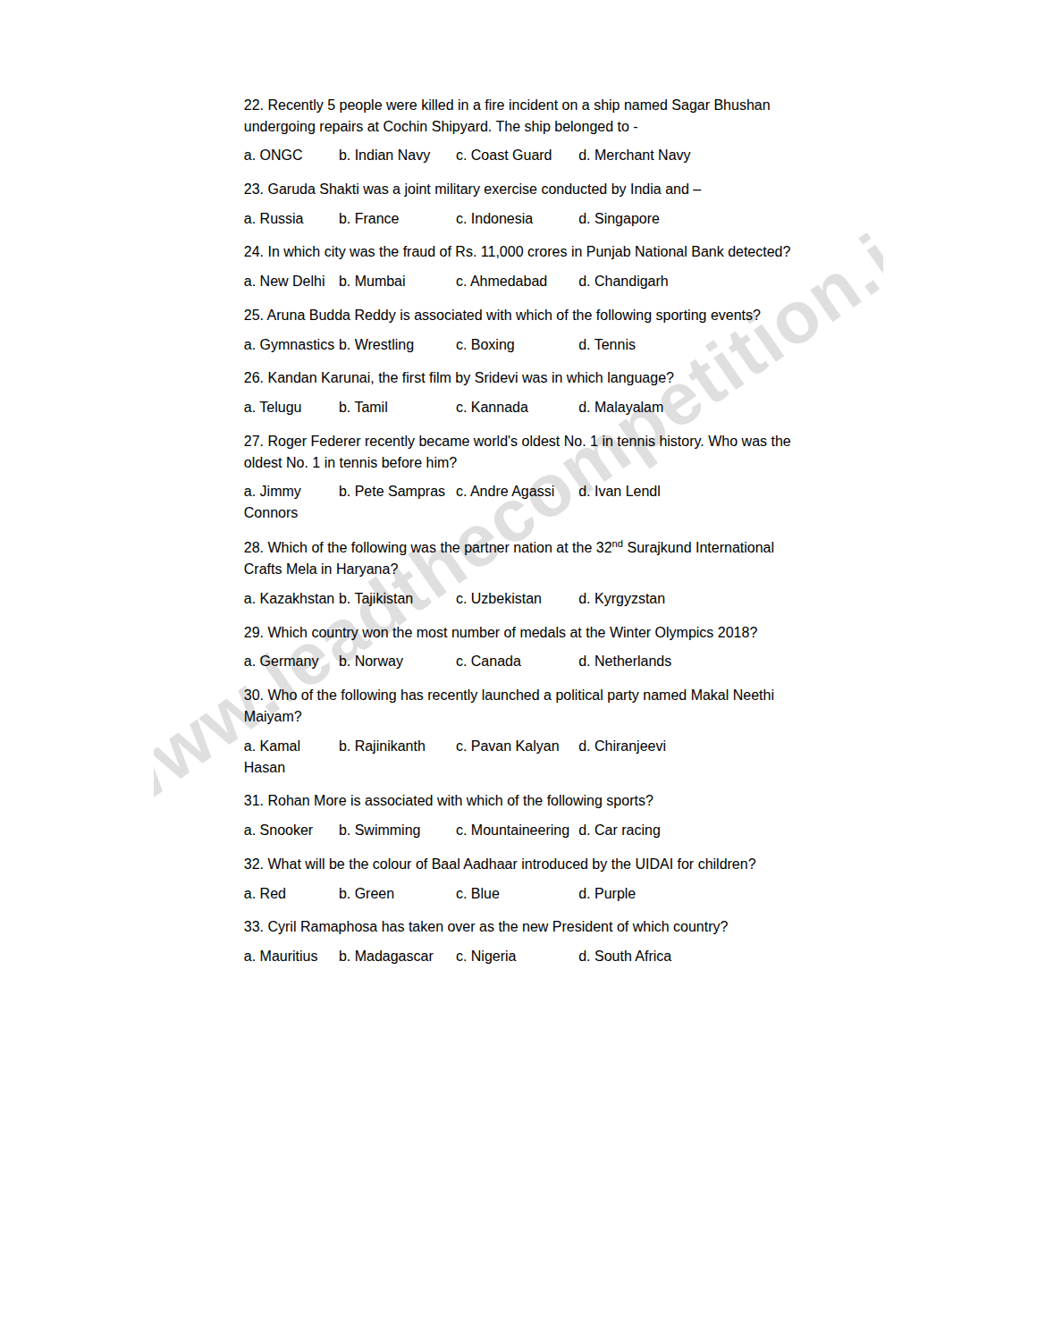www.leadthecompetition.in
22. Recently 5 people were killed in a fire incident on a ship named Sagar Bhushan undergoing repairs at Cochin Shipyard. The ship belonged to -
a. ONGC b. Indian Navy c. Coast Guard d. Merchant Navy
23. Garuda Shakti was a joint military exercise conducted by India and –
a. Russia b. France c. Indonesia d. Singapore
24. In which city was the fraud of Rs. 11,000 crores in Punjab National Bank detected?
a. New Delhi b. Mumbai c. Ahmedabad d. Chandigarh
25. Aruna Budda Reddy is associated with which of the following sporting events?
a. Gymnastics b. Wrestling c. Boxing d. Tennis
26. Kandan Karunai, the first film by Sridevi was in which language?
a. Telugu b. Tamil c. Kannada d. Malayalam
27. Roger Federer recently became world's oldest No. 1 in tennis history. Who was the oldest No. 1 in tennis before him?
a. Jimmy Connors b. Pete Sampras c. Andre Agassi d. Ivan Lendl
28. Which of the following was the partner nation at the 32nd Surajkund International Crafts Mela in Haryana?
a. Kazakhstan b. Tajikistan c. Uzbekistan d. Kyrgyzstan
29. Which country won the most number of medals at the Winter Olympics 2018?
a. Germany b. Norway c. Canada d. Netherlands
30. Who of the following has recently launched a political party named Makal Neethi Maiyam?
a. Kamal Hasan b. Rajinikanth c. Pavan Kalyan d. Chiranjeevi
31. Rohan More is associated with which of the following sports?
a. Snooker b. Swimming c. Mountaineering d. Car racing
32. What will be the colour of Baal Aadhaar introduced by the UIDAI for children?
a. Red b. Green c. Blue d. Purple
33. Cyril Ramaphosa has taken over as the new President of which country?
a. Mauritius b. Madagascar c. Nigeria d. South Africa